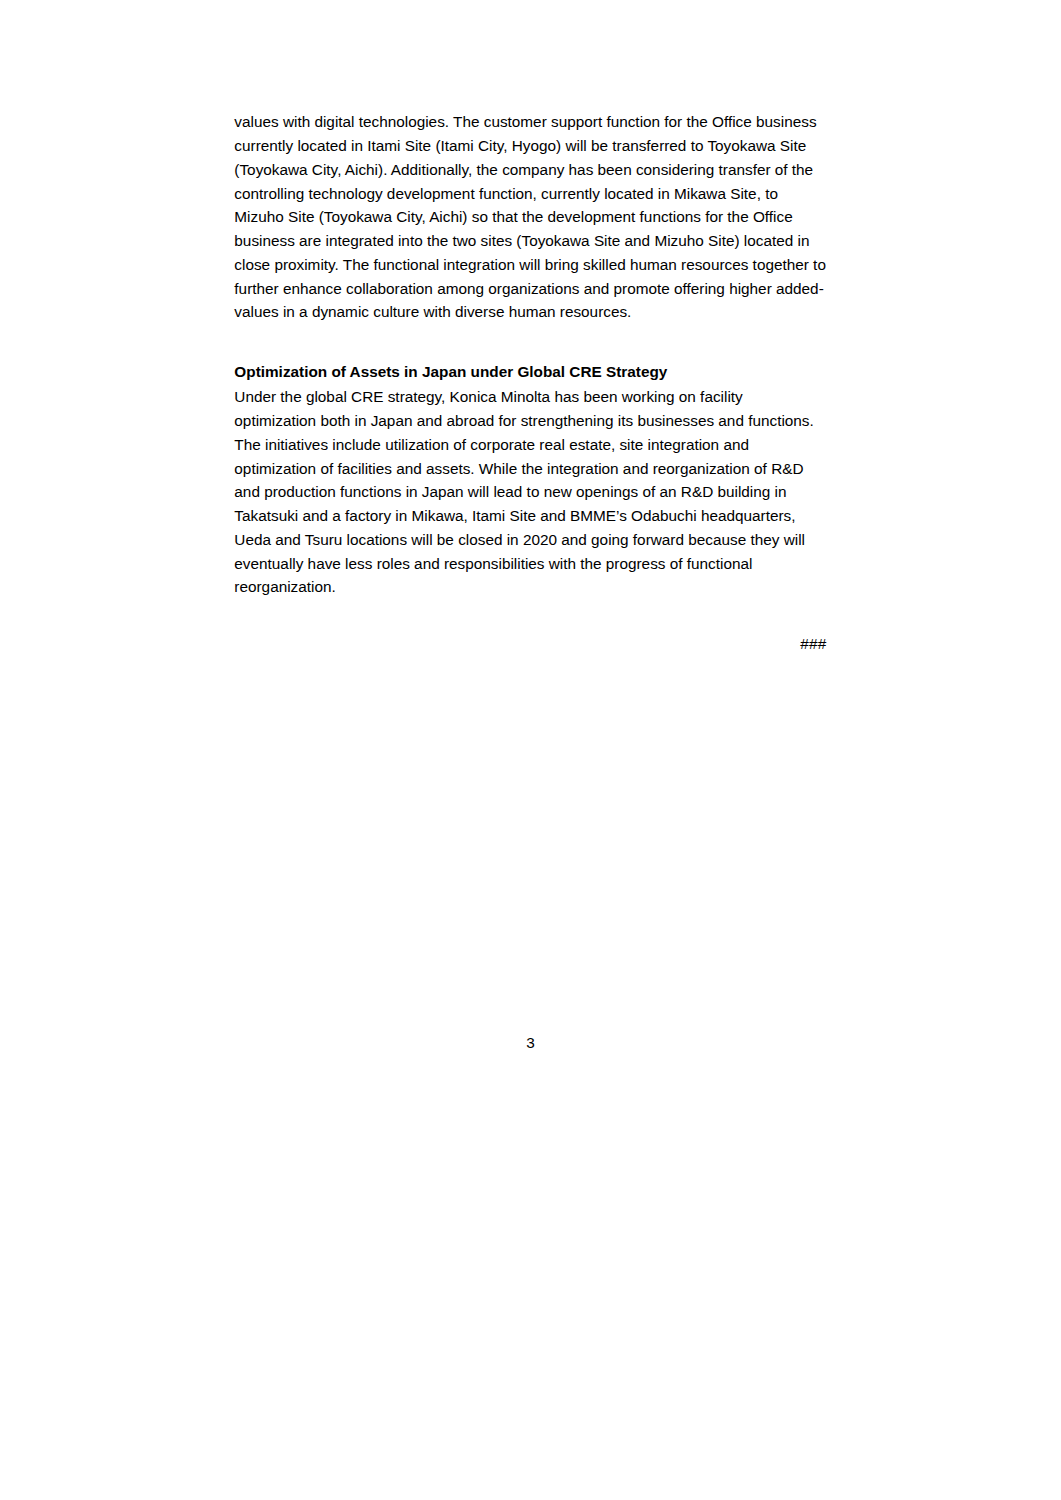values with digital technologies. The customer support function for the Office business currently located in Itami Site (Itami City, Hyogo) will be transferred to Toyokawa Site (Toyokawa City, Aichi). Additionally, the company has been considering transfer of the controlling technology development function, currently located in Mikawa Site, to Mizuho Site (Toyokawa City, Aichi) so that the development functions for the Office business are integrated into the two sites (Toyokawa Site and Mizuho Site) located in close proximity. The functional integration will bring skilled human resources together to further enhance collaboration among organizations and promote offering higher added-values in a dynamic culture with diverse human resources.
Optimization of Assets in Japan under Global CRE Strategy
Under the global CRE strategy, Konica Minolta has been working on facility optimization both in Japan and abroad for strengthening its businesses and functions. The initiatives include utilization of corporate real estate, site integration and optimization of facilities and assets. While the integration and reorganization of R&D and production functions in Japan will lead to new openings of an R&D building in Takatsuki and a factory in Mikawa, Itami Site and BMME’s Odabuchi headquarters, Ueda and Tsuru locations will be closed in 2020 and going forward because they will eventually have less roles and responsibilities with the progress of functional reorganization.
###
3